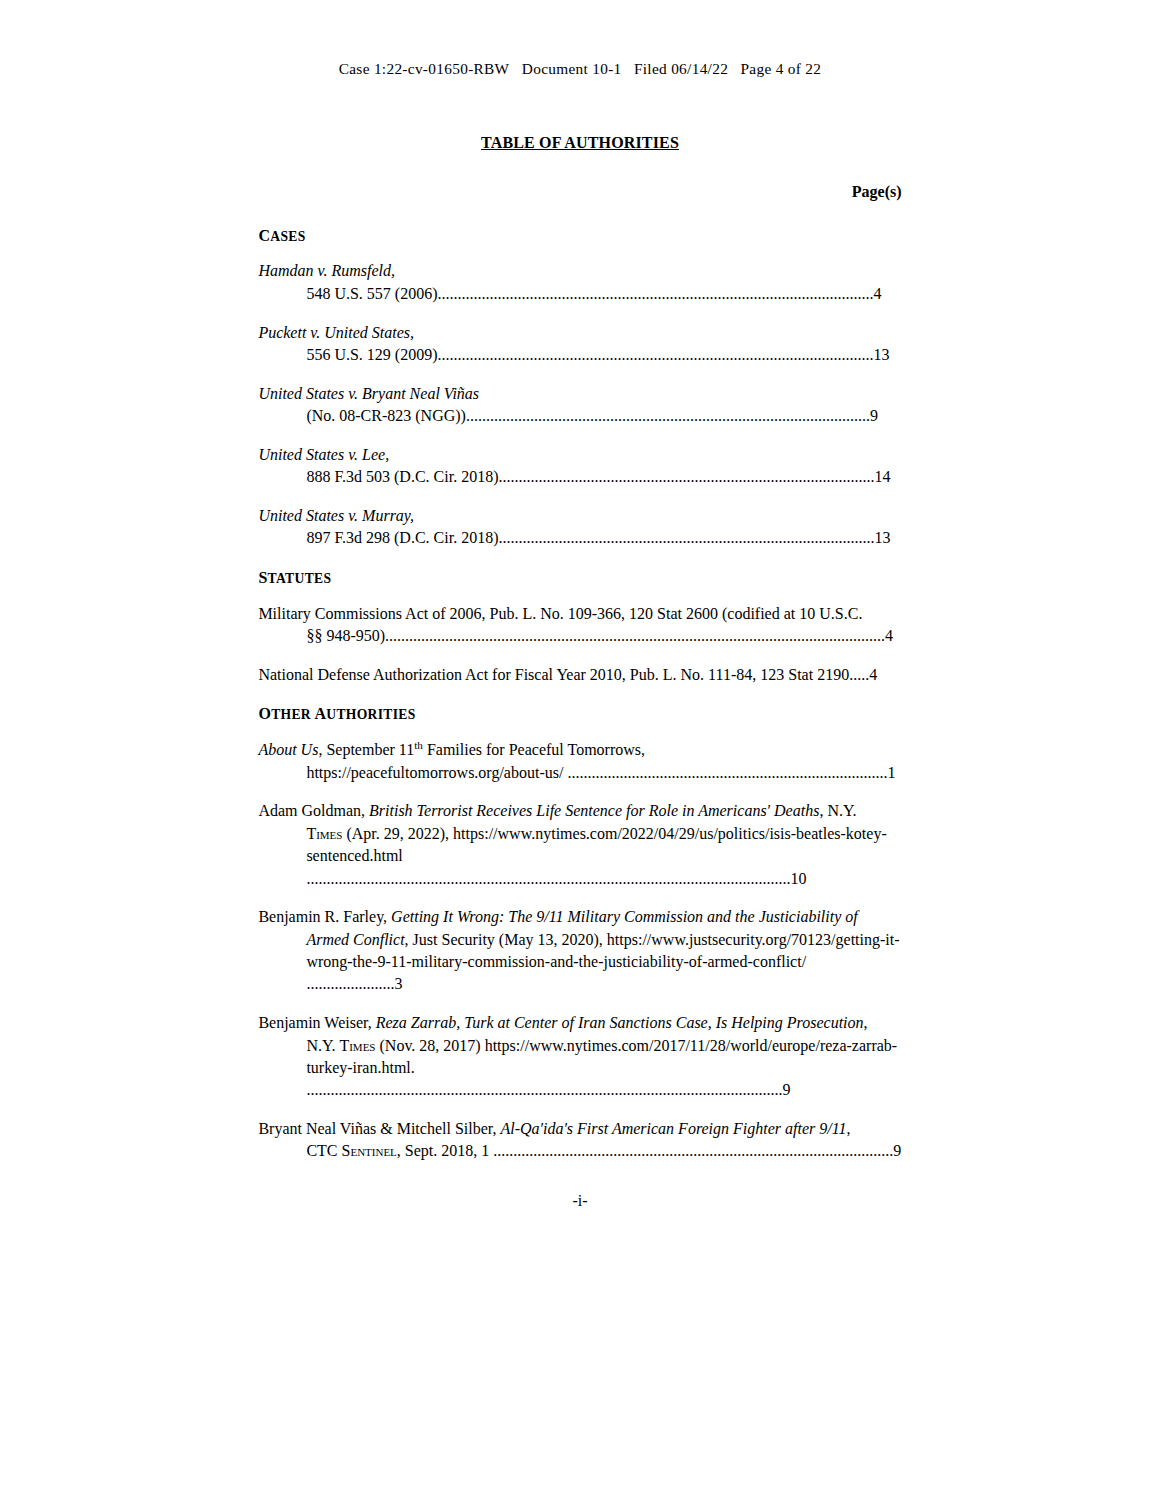Case 1:22-cv-01650-RBW Document 10-1 Filed 06/14/22 Page 4 of 22
TABLE OF AUTHORITIES
Page(s)
CASES
Hamdan v. Rumsfeld,
548 U.S. 557 (2006)............................................................................................................. 4
Puckett v. United States,
556 U.S. 129 (2009)............................................................................................................. 13
United States v. Bryant Neal Viñas
(No. 08-CR-823 (NGG))..................................................................................................... 9
United States v. Lee,
888 F.3d 503 (D.C. Cir. 2018).............................................................................................. 14
United States v. Murray,
897 F.3d 298 (D.C. Cir. 2018).............................................................................................. 13
STATUTES
Military Commissions Act of 2006, Pub. L. No. 109-366, 120 Stat 2600 (codified at 10 U.S.C.
§§ 948-950)............................................................................................................................. 4
National Defense Authorization Act for Fiscal Year 2010, Pub. L. No. 111-84, 123 Stat 2190..... 4
OTHER AUTHORITIES
About Us, September 11th Families for Peaceful Tomorrows,
https://peacefultomorrows.org/about-us/ ................................................................................ 1
Adam Goldman, British Terrorist Receives Life Sentence for Role in Americans' Deaths, N.Y.
Times (Apr. 29, 2022), https://www.nytimes.com/2022/04/29/us/politics/isis-beatles-kotey-
sentenced.html ......................................................................................................................... 10
Benjamin R. Farley, Getting It Wrong: The 9/11 Military Commission and the Justiciability of
Armed Conflict, Just Security (May 13, 2020), https://www.justsecurity.org/70123/getting-it-
wrong-the-9-11-military-commission-and-the-justiciability-of-armed-conflict/ ...................... 3
Benjamin Weiser, Reza Zarrab, Turk at Center of Iran Sanctions Case, Is Helping Prosecution,
N.Y. Times (Nov. 28, 2017) https://www.nytimes.com/2017/11/28/world/europe/reza-zarrab-
turkey-iran.html. ....................................................................................................................... 9
Bryant Neal Viñas & Mitchell Silber, Al-Qa'ida's First American Foreign Fighter after 9/11,
CTC Sentinel, Sept. 2018, 1 .................................................................................................... 9
-i-